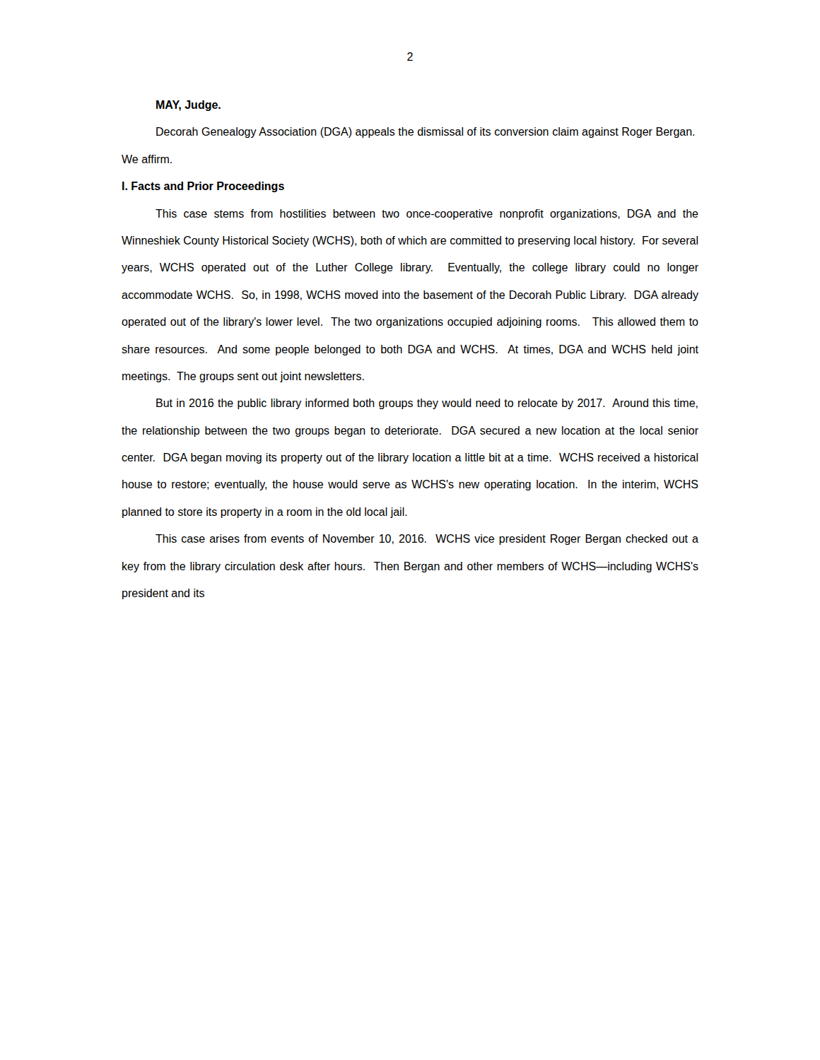2
MAY, Judge.
Decorah Genealogy Association (DGA) appeals the dismissal of its conversion claim against Roger Bergan. We affirm.
I. Facts and Prior Proceedings
This case stems from hostilities between two once-cooperative nonprofit organizations, DGA and the Winneshiek County Historical Society (WCHS), both of which are committed to preserving local history. For several years, WCHS operated out of the Luther College library. Eventually, the college library could no longer accommodate WCHS. So, in 1998, WCHS moved into the basement of the Decorah Public Library. DGA already operated out of the library's lower level. The two organizations occupied adjoining rooms. This allowed them to share resources. And some people belonged to both DGA and WCHS. At times, DGA and WCHS held joint meetings. The groups sent out joint newsletters.
But in 2016 the public library informed both groups they would need to relocate by 2017. Around this time, the relationship between the two groups began to deteriorate. DGA secured a new location at the local senior center. DGA began moving its property out of the library location a little bit at a time. WCHS received a historical house to restore; eventually, the house would serve as WCHS's new operating location. In the interim, WCHS planned to store its property in a room in the old local jail.
This case arises from events of November 10, 2016. WCHS vice president Roger Bergan checked out a key from the library circulation desk after hours. Then Bergan and other members of WCHS—including WCHS's president and its